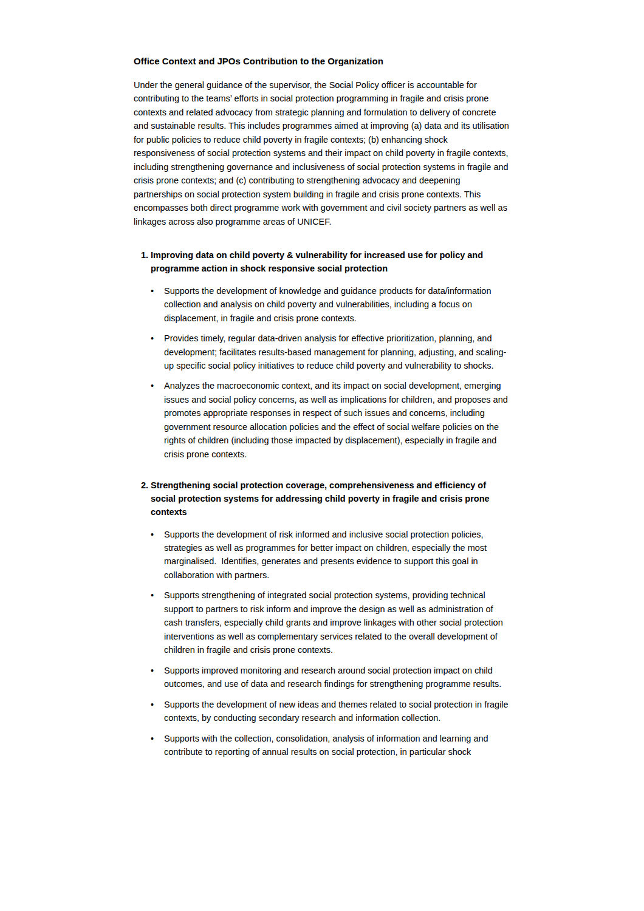Office Context and JPOs Contribution to the Organization
Under the general guidance of the supervisor, the Social Policy officer is accountable for contributing to the teams’ efforts in social protection programming in fragile and crisis prone contexts and related advocacy from strategic planning and formulation to delivery of concrete and sustainable results. This includes programmes aimed at improving (a) data and its utilisation for public policies to reduce child poverty in fragile contexts; (b) enhancing shock responsiveness of social protection systems and their impact on child poverty in fragile contexts, including strengthening governance and inclusiveness of social protection systems in fragile and crisis prone contexts; and (c) contributing to strengthening advocacy and deepening partnerships on social protection system building in fragile and crisis prone contexts. This encompasses both direct programme work with government and civil society partners as well as linkages across also programme areas of UNICEF.
Improving data on child poverty & vulnerability for increased use for policy and programme action in shock responsive social protection
Supports the development of knowledge and guidance products for data/information collection and analysis on child poverty and vulnerabilities, including a focus on displacement, in fragile and crisis prone contexts.
Provides timely, regular data-driven analysis for effective prioritization, planning, and development; facilitates results-based management for planning, adjusting, and scaling-up specific social policy initiatives to reduce child poverty and vulnerability to shocks.
Analyzes the macroeconomic context, and its impact on social development, emerging issues and social policy concerns, as well as implications for children, and proposes and promotes appropriate responses in respect of such issues and concerns, including government resource allocation policies and the effect of social welfare policies on the rights of children (including those impacted by displacement), especially in fragile and crisis prone contexts.
Strengthening social protection coverage, comprehensiveness and efficiency of social protection systems for addressing child poverty in fragile and crisis prone contexts
Supports the development of risk informed and inclusive social protection policies, strategies as well as programmes for better impact on children, especially the most marginalised. Identifies, generates and presents evidence to support this goal in collaboration with partners.
Supports strengthening of integrated social protection systems, providing technical support to partners to risk inform and improve the design as well as administration of cash transfers, especially child grants and improve linkages with other social protection interventions as well as complementary services related to the overall development of children in fragile and crisis prone contexts.
Supports improved monitoring and research around social protection impact on child outcomes, and use of data and research findings for strengthening programme results.
Supports the development of new ideas and themes related to social protection in fragile contexts, by conducting secondary research and information collection.
Supports with the collection, consolidation, analysis of information and learning and contribute to reporting of annual results on social protection, in particular shock